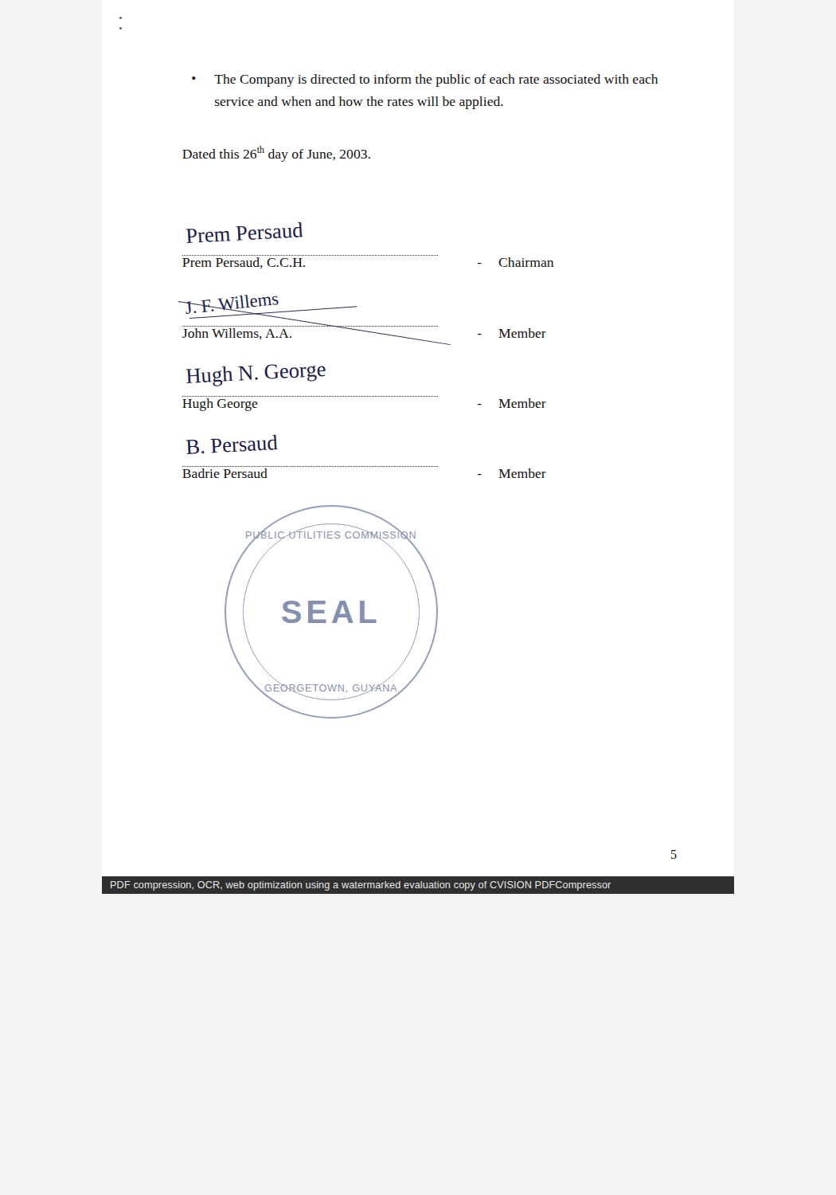• •
The Company is directed to inform the public of each rate associated with each service and when and how the rates will be applied.
Dated this 26th day of June, 2003.
| Prem Persaud Prem Persaud, C.C.H. | - | Chairman |
| J. F. Willems John Willems, A.A. | - | Member |
| Hugh N. George Hugh George | - | Member |
| B. Persaud Badrie Persaud | - | Member |
PUBLIC UTILITIES COMMISSION
SEAL
GEORGETOWN, GUYANA
5
PDF compression, OCR, web optimization using a watermarked evaluation copy of CVISION PDFCompressor